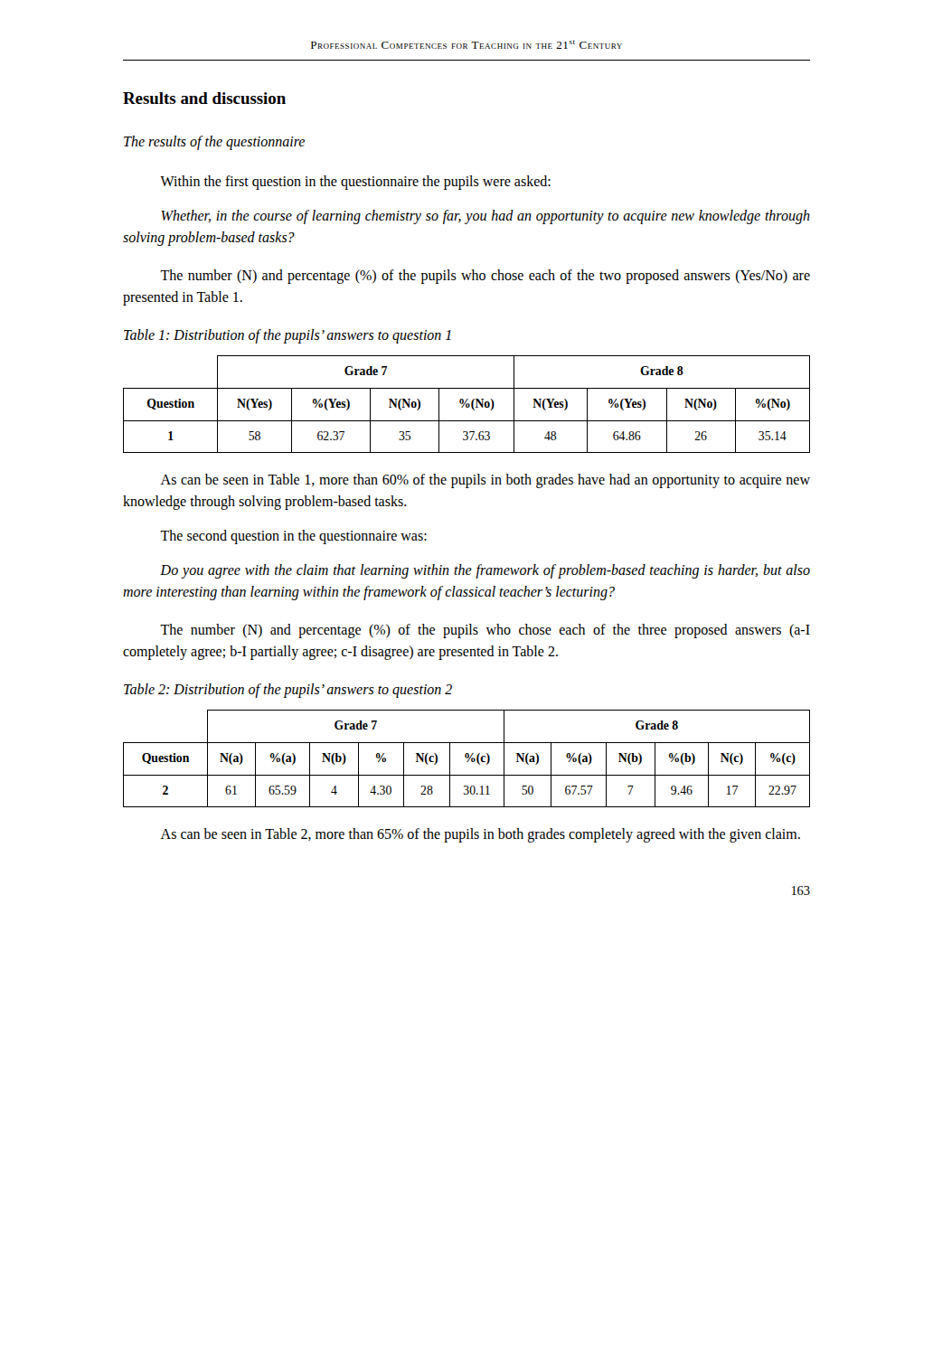Professional Competences for Teaching in the 21st Century
Results and discussion
The results of the questionnaire
Within the first question in the questionnaire the pupils were asked:
Whether, in the course of learning chemistry so far, you had an opportunity to acquire new knowledge through solving problem-based tasks?
The number (N) and percentage (%) of the pupils who chose each of the two proposed answers (Yes/No) are presented in Table 1.
Table 1: Distribution of the pupils’ answers to question 1
| | Grade 7 | Grade 8 |
| --- | --- | --- |
| Question | N(Yes) | %(Yes) | N(No) | %(No) | N(Yes) | %(Yes) | N(No) | %(No) |
| 1 | 58 | 62.37 | 35 | 37.63 | 48 | 64.86 | 26 | 35.14 |
As can be seen in Table 1, more than 60% of the pupils in both grades have had an opportunity to acquire new knowledge through solving problem-based tasks.
The second question in the questionnaire was:
Do you agree with the claim that learning within the framework of problem-based teaching is harder, but also more interesting than learning within the framework of classical teacher’s lecturing?
The number (N) and percentage (%) of the pupils who chose each of the three proposed answers (a-I completely agree; b-I partially agree; c-I disagree) are presented in Table 2.
Table 2: Distribution of the pupils’ answers to question 2
| | Grade 7 | Grade 8 |
| --- | --- | --- |
| Question | N(a) | %(a) | N(b) | % | N(c) | %(c) | N(a) | %(a) | N(b) | %(b) | N(c) | %(c) |
| 2 | 61 | 65.59 | 4 | 4.30 | 28 | 30.11 | 50 | 67.57 | 7 | 9.46 | 17 | 22.97 |
As can be seen in Table 2, more than 65% of the pupils in both grades completely agreed with the given claim.
163